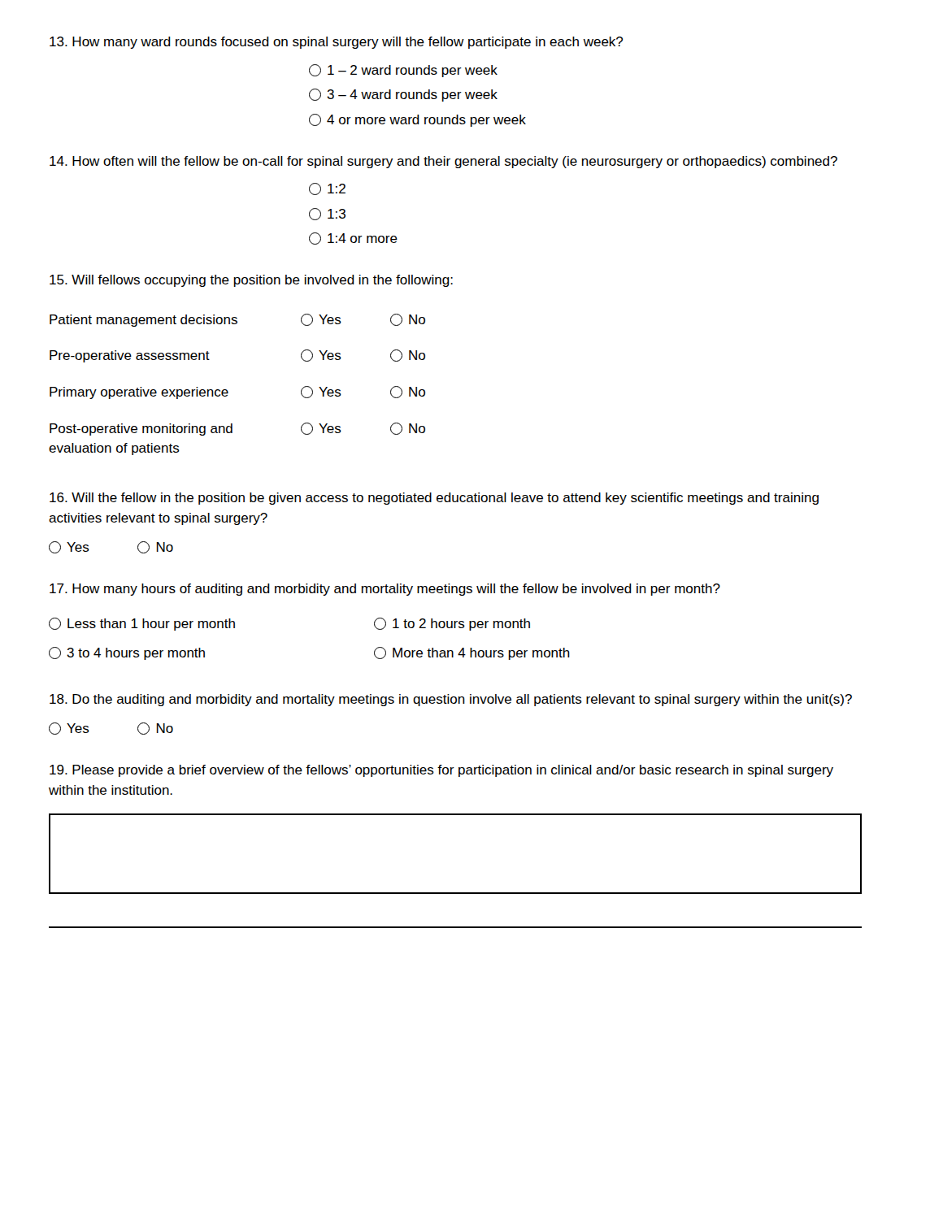13. How many ward rounds focused on spinal surgery will the fellow participate in each week?
1 – 2 ward rounds per week
3 – 4 ward rounds per week
4 or more ward rounds per week
14. How often will the fellow be on-call for spinal surgery and their general specialty (ie neurosurgery or orthopaedics) combined?
1:2
1:3
1:4 or more
15. Will fellows occupying the position be involved in the following:
| Patient management decisions | Yes | No |
| Pre-operative assessment | Yes | No |
| Primary operative experience | Yes | No |
| Post-operative monitoring and evaluation of patients | Yes | No |
16. Will the fellow in the position be given access to negotiated educational leave to attend key scientific meetings and training activities relevant to spinal surgery?
Yes No
17. How many hours of auditing and morbidity and mortality meetings will the fellow be involved in per month?
| Less than 1 hour per month | 1 to 2 hours per month |
| 3 to 4 hours per month | More than 4 hours per month |
18. Do the auditing and morbidity and mortality meetings in question involve all patients relevant to spinal surgery within the unit(s)?
Yes No
19. Please provide a brief overview of the fellows’ opportunities for participation in clinical and/or basic research in spinal surgery within the institution.